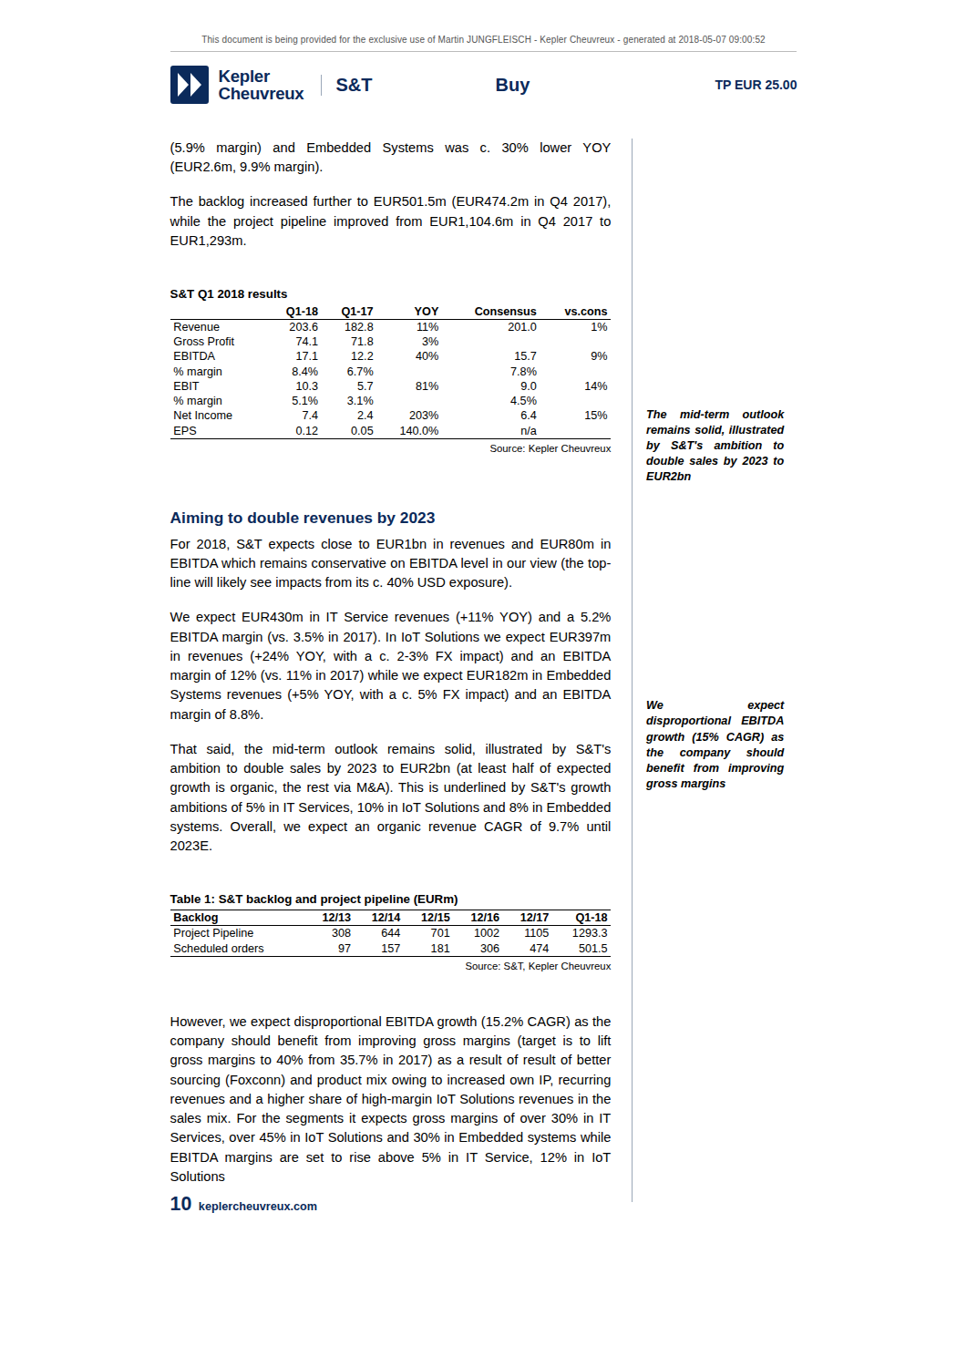This document is being provided for the exclusive use of Martin JUNGFLEISCH - Kepler Cheuvreux - generated at 2018-05-07 09:00:52
Kepler Cheuvreux
S&T
Buy
TP EUR 25.00
(5.9% margin) and Embedded Systems was c. 30% lower YOY (EUR2.6m, 9.9% margin).
The backlog increased further to EUR501.5m (EUR474.2m in Q4 2017), while the project pipeline improved from EUR1,104.6m in Q4 2017 to EUR1,293m.
S&T Q1 2018 results
| | Q1-18 | Q1-17 | YOY | Consensus | vs.cons |
| --- | --- | --- | --- | --- | --- |
| Revenue | 203.6 | 182.8 | 11% | 201.0 | 1% |
| Gross Profit | 74.1 | 71.8 | 3% | | |
| EBITDA | 17.1 | 12.2 | 40% | 15.7 | 9% |
| % margin | 8.4% | 6.7% | | 7.8% | |
| EBIT | 10.3 | 5.7 | 81% | 9.0 | 14% |
| % margin | 5.1% | 3.1% | | 4.5% | |
| Net Income | 7.4 | 2.4 | 203% | 6.4 | 15% |
| EPS | 0.12 | 0.05 | 140.0% | n/a | |
Source: Kepler Cheuvreux
Aiming to double revenues by 2023
For 2018, S&T expects close to EUR1bn in revenues and EUR80m in EBITDA which remains conservative on EBITDA level in our view (the top-line will likely see impacts from its c. 40% USD exposure).
We expect EUR430m in IT Service revenues (+11% YOY) and a 5.2% EBITDA margin (vs. 3.5% in 2017). In IoT Solutions we expect EUR397m in revenues (+24% YOY, with a c. 2-3% FX impact) and an EBITDA margin of 12% (vs. 11% in 2017) while we expect EUR182m in Embedded Systems revenues (+5% YOY, with a c. 5% FX impact) and an EBITDA margin of 8.8%.
That said, the mid-term outlook remains solid, illustrated by S&T's ambition to double sales by 2023 to EUR2bn (at least half of expected growth is organic, the rest via M&A). This is underlined by S&T's growth ambitions of 5% in IT Services, 10% in IoT Solutions and 8% in Embedded systems. Overall, we expect an organic revenue CAGR of 9.7% until 2023E.
Table 1: S&T backlog and project pipeline (EURm)
| Backlog | 12/13 | 12/14 | 12/15 | 12/16 | 12/17 | Q1-18 |
| --- | --- | --- | --- | --- | --- | --- |
| Project Pipeline | 308 | 644 | 701 | 1002 | 1105 | 1293.3 |
| Scheduled orders | 97 | 157 | 181 | 306 | 474 | 501.5 |
Source: S&T, Kepler Cheuvreux
However, we expect disproportional EBITDA growth (15.2% CAGR) as the company should benefit from improving gross margins (target is to lift gross margins to 40% from 35.7% in 2017) as a result of result of better sourcing (Foxconn) and product mix owing to increased own IP, recurring revenues and a higher share of high-margin IoT Solutions revenues in the sales mix. For the segments it expects gross margins of over 30% in IT Services, over 45% in IoT Solutions and 30% in Embedded systems while EBITDA margins are set to rise above 5% in IT Service, 12% in IoT Solutions
The mid-term outlook remains solid, illustrated by S&T's ambition to double sales by 2023 to EUR2bn
We expect disproportional EBITDA growth (15% CAGR) as the company should benefit from improving gross margins
10 keplercheuvreux.com